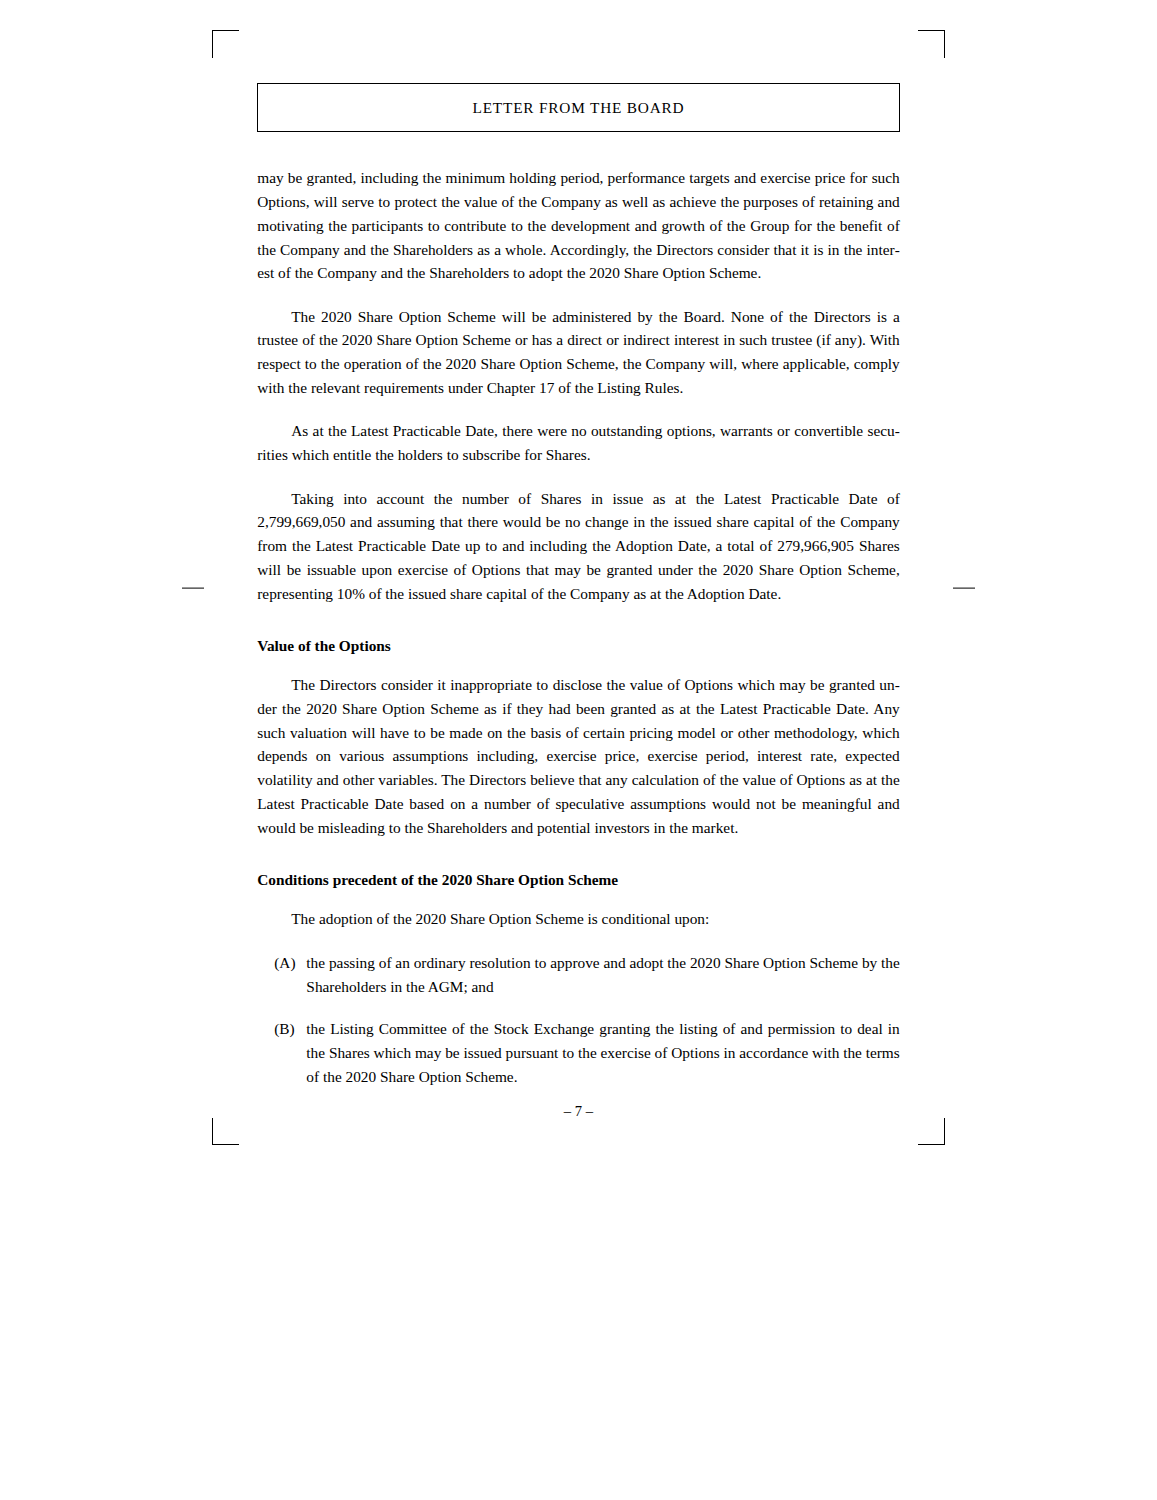LETTER FROM THE BOARD
may be granted, including the minimum holding period, performance targets and exercise price for such Options, will serve to protect the value of the Company as well as achieve the purposes of retaining and motivating the participants to contribute to the development and growth of the Group for the benefit of the Company and the Shareholders as a whole. Accordingly, the Directors consider that it is in the interest of the Company and the Shareholders to adopt the 2020 Share Option Scheme.
The 2020 Share Option Scheme will be administered by the Board. None of the Directors is a trustee of the 2020 Share Option Scheme or has a direct or indirect interest in such trustee (if any). With respect to the operation of the 2020 Share Option Scheme, the Company will, where applicable, comply with the relevant requirements under Chapter 17 of the Listing Rules.
As at the Latest Practicable Date, there were no outstanding options, warrants or convertible securities which entitle the holders to subscribe for Shares.
Taking into account the number of Shares in issue as at the Latest Practicable Date of 2,799,669,050 and assuming that there would be no change in the issued share capital of the Company from the Latest Practicable Date up to and including the Adoption Date, a total of 279,966,905 Shares will be issuable upon exercise of Options that may be granted under the 2020 Share Option Scheme, representing 10% of the issued share capital of the Company as at the Adoption Date.
Value of the Options
The Directors consider it inappropriate to disclose the value of Options which may be granted under the 2020 Share Option Scheme as if they had been granted as at the Latest Practicable Date. Any such valuation will have to be made on the basis of certain pricing model or other methodology, which depends on various assumptions including, exercise price, exercise period, interest rate, expected volatility and other variables. The Directors believe that any calculation of the value of Options as at the Latest Practicable Date based on a number of speculative assumptions would not be meaningful and would be misleading to the Shareholders and potential investors in the market.
Conditions precedent of the 2020 Share Option Scheme
The adoption of the 2020 Share Option Scheme is conditional upon:
(A) the passing of an ordinary resolution to approve and adopt the 2020 Share Option Scheme by the Shareholders in the AGM; and
(B) the Listing Committee of the Stock Exchange granting the listing of and permission to deal in the Shares which may be issued pursuant to the exercise of Options in accordance with the terms of the 2020 Share Option Scheme.
– 7 –